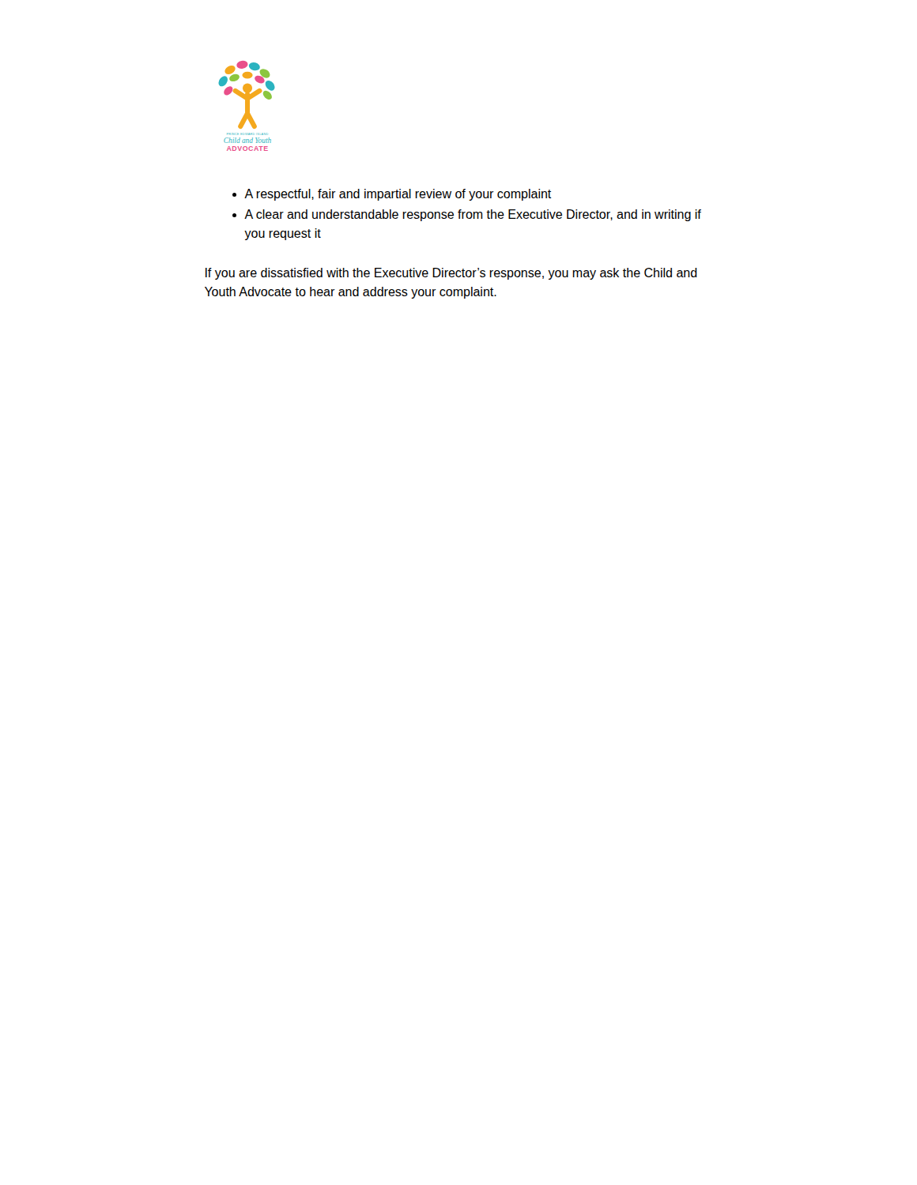PRINCE EDWARD ISLAND Child and Youth ADVOCATE
A respectful, fair and impartial review of your complaint
A clear and understandable response from the Executive Director, and in writing if you request it
If you are dissatisfied with the Executive Director’s response, you may ask the Child and Youth Advocate to hear and address your complaint.